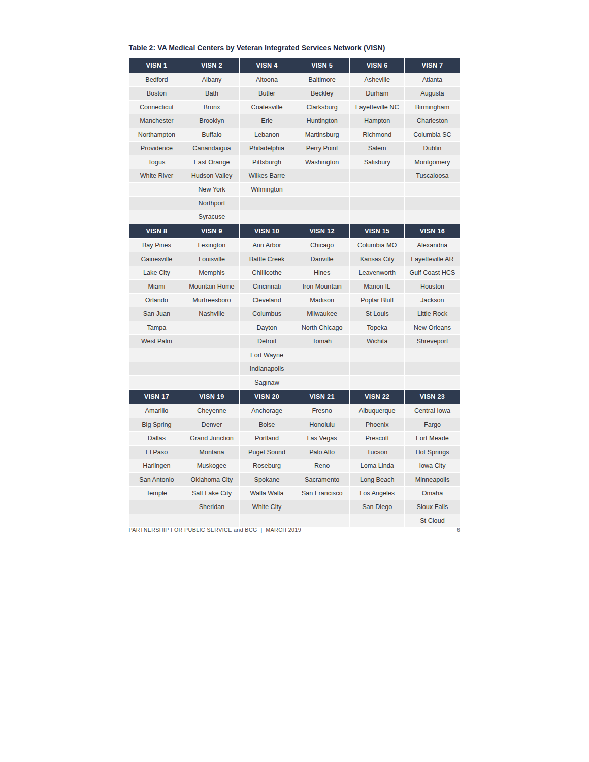Table 2: VA Medical Centers by Veteran Integrated Services Network (VISN)
| VISN 1 | VISN 2 | VISN 4 | VISN 5 | VISN 6 | VISN 7 |
| --- | --- | --- | --- | --- | --- |
| Bedford | Albany | Altoona | Baltimore | Asheville | Atlanta |
| Boston | Bath | Butler | Beckley | Durham | Augusta |
| Connecticut | Bronx | Coatesville | Clarksburg | Fayetteville NC | Birmingham |
| Manchester | Brooklyn | Erie | Huntington | Hampton | Charleston |
| Northampton | Buffalo | Lebanon | Martinsburg | Richmond | Columbia SC |
| Providence | Canandaigua | Philadelphia | Perry Point | Salem | Dublin |
| Togus | East Orange | Pittsburgh | Washington | Salisbury | Montgomery |
| White River | Hudson Valley | Wilkes Barre | | | Tuscaloosa |
| | New York | Wilmington | | | |
| | Northport | | | | |
| | Syracuse | | | | |
| VISN 8 | VISN 9 | VISN 10 | VISN 12 | VISN 15 | VISN 16 |
| Bay Pines | Lexington | Ann Arbor | Chicago | Columbia MO | Alexandria |
| Gainesville | Louisville | Battle Creek | Danville | Kansas City | Fayetteville AR |
| Lake City | Memphis | Chillicothe | Hines | Leavenworth | Gulf Coast HCS |
| Miami | Mountain Home | Cincinnati | Iron Mountain | Marion IL | Houston |
| Orlando | Murfreesboro | Cleveland | Madison | Poplar Bluff | Jackson |
| San Juan | Nashville | Columbus | Milwaukee | St Louis | Little Rock |
| Tampa | | Dayton | North Chicago | Topeka | New Orleans |
| West Palm | | Detroit | Tomah | Wichita | Shreveport |
| | | Fort Wayne | | | |
| | | Indianapolis | | | |
| | | Saginaw | | | |
| VISN 17 | VISN 19 | VISN 20 | VISN 21 | VISN 22 | VISN 23 |
| Amarillo | Cheyenne | Anchorage | Fresno | Albuquerque | Central Iowa |
| Big Spring | Denver | Boise | Honolulu | Phoenix | Fargo |
| Dallas | Grand Junction | Portland | Las Vegas | Prescott | Fort Meade |
| El Paso | Montana | Puget Sound | Palo Alto | Tucson | Hot Springs |
| Harlingen | Muskogee | Roseburg | Reno | Loma Linda | Iowa City |
| San Antonio | Oklahoma City | Spokane | Sacramento | Long Beach | Minneapolis |
| Temple | Salt Lake City | Walla Walla | San Francisco | Los Angeles | Omaha |
| | Sheridan | White City | | San Diego | Sioux Falls |
| | | | | | St Cloud |
PARTNERSHIP FOR PUBLIC SERVICE and BCG | MARCH 2019 6